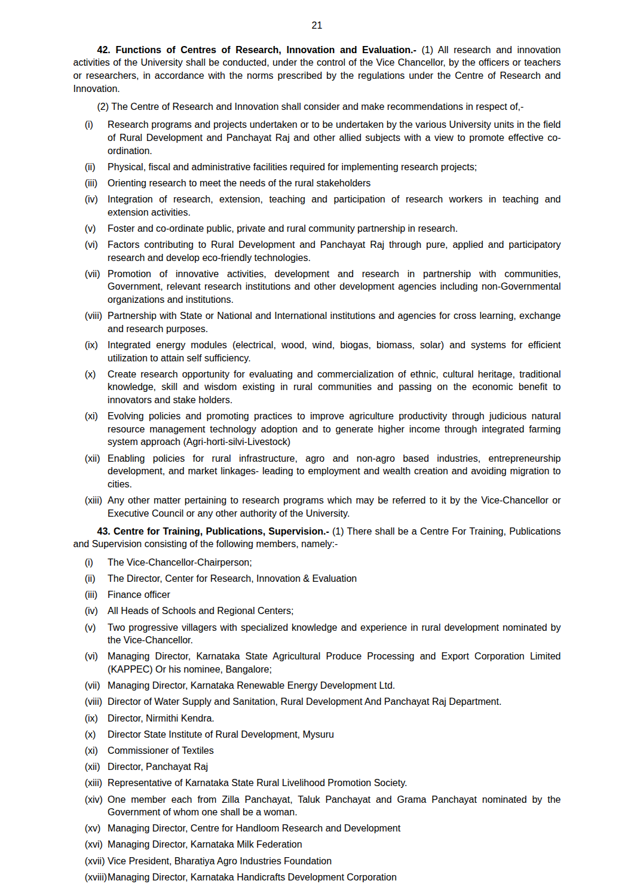21
42. Functions of Centres of Research, Innovation and Evaluation.- (1) All research and innovation activities of the University shall be conducted, under the control of the Vice Chancellor, by the officers or teachers or researchers, in accordance with the norms prescribed by the regulations under the Centre of Research and Innovation.
(2) The Centre of Research and Innovation shall consider and make recommendations in respect of,-
(i) Research programs and projects undertaken or to be undertaken by the various University units in the field of Rural Development and Panchayat Raj and other allied subjects with a view to promote effective co-ordination.
(ii) Physical, fiscal and administrative facilities required for implementing research projects;
(iii) Orienting research to meet the needs of the rural stakeholders
(iv) Integration of research, extension, teaching and participation of research workers in teaching and extension activities.
(v) Foster and co-ordinate public, private and rural community partnership in research.
(vi) Factors contributing to Rural Development and Panchayat Raj through pure, applied and participatory research and develop eco-friendly technologies.
(vii) Promotion of innovative activities, development and research in partnership with communities, Government, relevant research institutions and other development agencies including non-Governmental organizations and institutions.
(viii) Partnership with State or National and International institutions and agencies for cross learning, exchange and research purposes.
(ix) Integrated energy modules (electrical, wood, wind, biogas, biomass, solar) and systems for efficient utilization to attain self sufficiency.
(x) Create research opportunity for evaluating and commercialization of ethnic, cultural heritage, traditional knowledge, skill and wisdom existing in rural communities and passing on the economic benefit to innovators and stake holders.
(xi) Evolving policies and promoting practices to improve agriculture productivity through judicious natural resource management technology adoption and to generate higher income through integrated farming system approach (Agri-horti-silvi-Livestock)
(xii) Enabling policies for rural infrastructure, agro and non-agro based industries, entrepreneurship development, and market linkages- leading to employment and wealth creation and avoiding migration to cities.
(xiii) Any other matter pertaining to research programs which may be referred to it by the Vice-Chancellor or Executive Council or any other authority of the University.
43. Centre for Training, Publications, Supervision.- (1) There shall be a Centre For Training, Publications and Supervision consisting of the following members, namely:-
(i) The Vice-Chancellor-Chairperson;
(ii) The Director, Center for Research, Innovation & Evaluation
(iii) Finance officer
(iv) All Heads of Schools and Regional Centers;
(v) Two progressive villagers with specialized knowledge and experience in rural development nominated by the Vice-Chancellor.
(vi) Managing Director, Karnataka State Agricultural Produce Processing and Export Corporation Limited (KAPPEC) Or his nominee, Bangalore;
(vii) Managing Director, Karnataka Renewable Energy Development Ltd.
(viii) Director of Water Supply and Sanitation, Rural Development And Panchayat Raj Department.
(ix) Director, Nirmithi Kendra.
(x) Director State Institute of Rural Development, Mysuru
(xi) Commissioner of Textiles
(xii) Director, Panchayat Raj
(xiii) Representative of Karnataka State Rural Livelihood Promotion Society.
(xiv) One member each from Zilla Panchayat, Taluk Panchayat and Grama Panchayat nominated by the Government of whom one shall be a woman.
(xv) Managing Director, Centre for Handloom Research and Development
(xvi) Managing Director, Karnataka Milk Federation
(xvii) Vice President, Bharatiya Agro Industries Foundation
(xviii) Managing Director, Karnataka Handicrafts Development Corporation